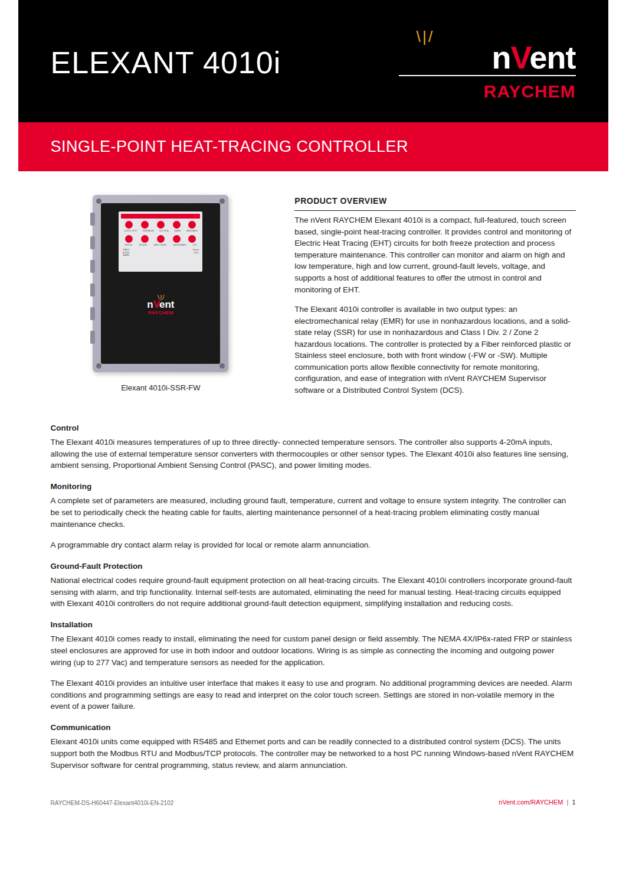ELEXANT 4010i
\ | /
nVent
RAYCHEM
SINGLE-POINT HEAT-TRACING CONTROLLER
CONTROL SETUP TEMPERATURE ELECTRICAL ALARMS MAINTENANCE
PROFILES NETWORK SAFETY LIMITER USER INTERFACE INFO
STATUS
OUTPUT
ALARM Elexant
4010i
\ | /
nVent
RAYCHEM
Elexant 4010i-SSR-FW
PRODUCT OVERVIEW
The nVent RAYCHEM Elexant 4010i is a compact, full-featured, touch screen based, single-point heat-tracing controller. It provides control and monitoring of Electric Heat Tracing (EHT) circuits for both freeze protection and process temperature maintenance. This controller can monitor and alarm on high and low temperature, high and low current, ground-fault levels, voltage, and supports a host of additional features to offer the utmost in control and monitoring of EHT.
The Elexant 4010i controller is available in two output types: an electromechanical relay (EMR) for use in nonhazardous locations, and a solid-state relay (SSR) for use in nonhazardous and Class I Div. 2 / Zone 2 hazardous locations. The controller is protected by a Fiber reinforced plastic or Stainless steel enclosure, both with front window (-FW or -SW). Multiple communication ports allow flexible connectivity for remote monitoring, configuration, and ease of integration with nVent RAYCHEM Supervisor software or a Distributed Control System (DCS).
Control
The Elexant 4010i measures temperatures of up to three directly- connected temperature sensors. The controller also supports 4-20mA inputs, allowing the use of external temperature sensor converters with thermocouples or other sensor types. The Elexant 4010i also features line sensing, ambient sensing, Proportional Ambient Sensing Control (PASC), and power limiting modes.
Monitoring
A complete set of parameters are measured, including ground fault, temperature, current and voltage to ensure system integrity. The controller can be set to periodically check the heating cable for faults, alerting maintenance personnel of a heat-tracing problem eliminating costly manual maintenance checks.
A programmable dry contact alarm relay is provided for local or remote alarm annunciation.
Ground-Fault Protection
National electrical codes require ground-fault equipment protection on all heat-tracing circuits. The Elexant 4010i controllers incorporate ground-fault sensing with alarm, and trip functionality. Internal self-tests are automated, eliminating the need for manual testing. Heat-tracing circuits equipped with Elexant 4010i controllers do not require additional ground-fault detection equipment, simplifying installation and reducing costs.
Installation
The Elexant 4010i comes ready to install, eliminating the need for custom panel design or field assembly. The NEMA 4X/IP6x-rated FRP or stainless steel enclosures are approved for use in both indoor and outdoor locations. Wiring is as simple as connecting the incoming and outgoing power wiring (up to 277 Vac) and temperature sensors as needed for the application.
The Elexant 4010i provides an intuitive user interface that makes it easy to use and program. No additional programming devices are needed. Alarm conditions and programming settings are easy to read and interpret on the color touch screen. Settings are stored in non-volatile memory in the event of a power failure.
Communication
Elexant 4010i units come equipped with RS485 and Ethernet ports and can be readily connected to a distributed control system (DCS). The units support both the Modbus RTU and Modbus/TCP protocols. The controller may be networked to a host PC running Windows-based nVent RAYCHEM Supervisor software for central programming, status review, and alarm annunciation.
RAYCHEM-DS-H60447-Elexant4010i-EN-2102
nVent.com/RAYCHEM|1